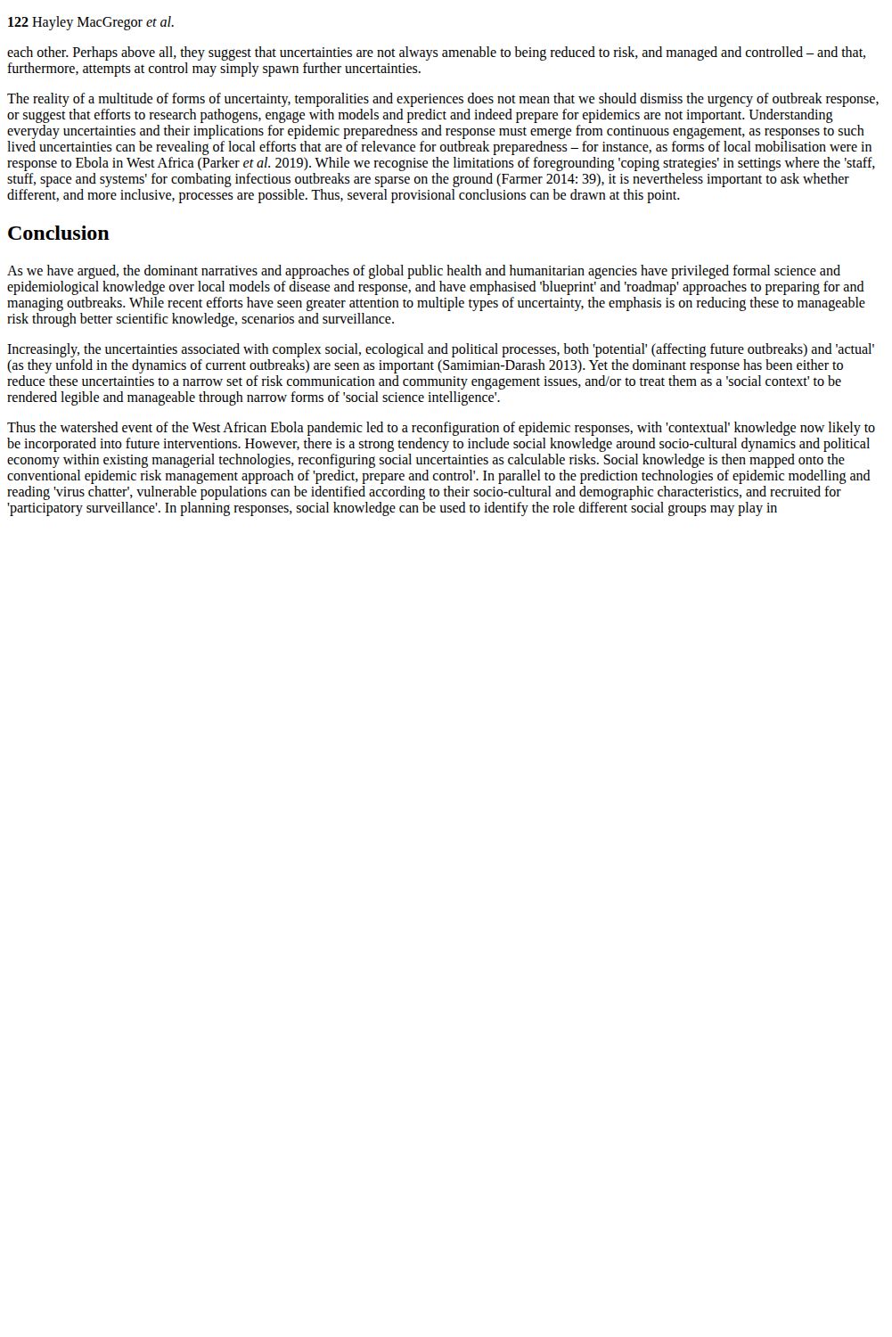122 Hayley MacGregor et al.
each other. Perhaps above all, they suggest that uncertainties are not always amenable to being reduced to risk, and managed and controlled – and that, furthermore, attempts at control may simply spawn further uncertainties.
The reality of a multitude of forms of uncertainty, temporalities and experiences does not mean that we should dismiss the urgency of outbreak response, or suggest that efforts to research pathogens, engage with models and predict and indeed prepare for epidemics are not important. Understanding everyday uncertainties and their implications for epidemic preparedness and response must emerge from continuous engagement, as responses to such lived uncertainties can be revealing of local efforts that are of relevance for outbreak preparedness – for instance, as forms of local mobilisation were in response to Ebola in West Africa (Parker et al. 2019). While we recognise the limitations of foregrounding 'coping strategies' in settings where the 'staff, stuff, space and systems' for combating infectious outbreaks are sparse on the ground (Farmer 2014: 39), it is nevertheless important to ask whether different, and more inclusive, processes are possible. Thus, several provisional conclusions can be drawn at this point.
Conclusion
As we have argued, the dominant narratives and approaches of global public health and humanitarian agencies have privileged formal science and epidemiological knowledge over local models of disease and response, and have emphasised 'blueprint' and 'roadmap' approaches to preparing for and managing outbreaks. While recent efforts have seen greater attention to multiple types of uncertainty, the emphasis is on reducing these to manageable risk through better scientific knowledge, scenarios and surveillance.
Increasingly, the uncertainties associated with complex social, ecological and political processes, both 'potential' (affecting future outbreaks) and 'actual' (as they unfold in the dynamics of current outbreaks) are seen as important (Samimian-Darash 2013). Yet the dominant response has been either to reduce these uncertainties to a narrow set of risk communication and community engagement issues, and/or to treat them as a 'social context' to be rendered legible and manageable through narrow forms of 'social science intelligence'.
Thus the watershed event of the West African Ebola pandemic led to a reconfiguration of epidemic responses, with 'contextual' knowledge now likely to be incorporated into future interventions. However, there is a strong tendency to include social knowledge around socio-cultural dynamics and political economy within existing managerial technologies, reconfiguring social uncertainties as calculable risks. Social knowledge is then mapped onto the conventional epidemic risk management approach of 'predict, prepare and control'. In parallel to the prediction technologies of epidemic modelling and reading 'virus chatter', vulnerable populations can be identified according to their socio-cultural and demographic characteristics, and recruited for 'participatory surveillance'. In planning responses, social knowledge can be used to identify the role different social groups may play in